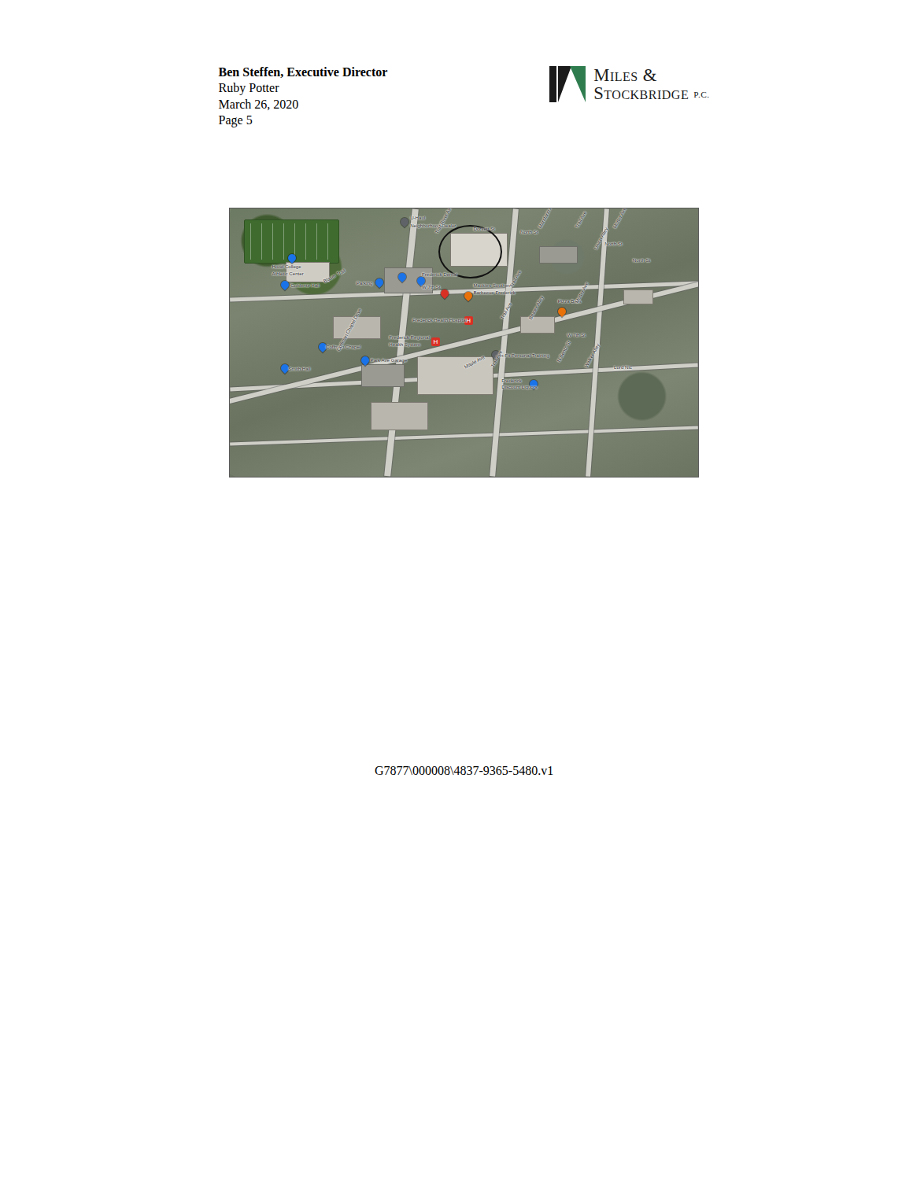Ben Steffen, Executive Director Ruby Potter March 26, 2020 Page 5
Miles &
Stockbridge P.C.
U-Haul
Neighborhood Dealer
Dorsett St
North St
Mandarin Ave
Trail Ave
Motter Ave
North St
Union Alley
North St
Trail River Ave
Hood College
Athletic Center
Coblentz Hall
Blazer Trail
Parking
W 7th St
Frederick Dental
Mackies Southern
Barbecue Frederick
Trail Ave
Pizza Bolis
Motter Ave
H
Frederick Health Hospital
Trail Ave
Bruner Alley
W 7th St
H
Frederick Regional
Health System
Coffman Chapel
Coffman Chapel Drive
Park Ave Garage
Smith Hall
In-Fit Personal Training
Maple Ave
Trail Ave
N Bentz St
Walker Alley
Lord Nic
Frederick
Discount Liquors
G7877\000008\4837-9365-5480.v1